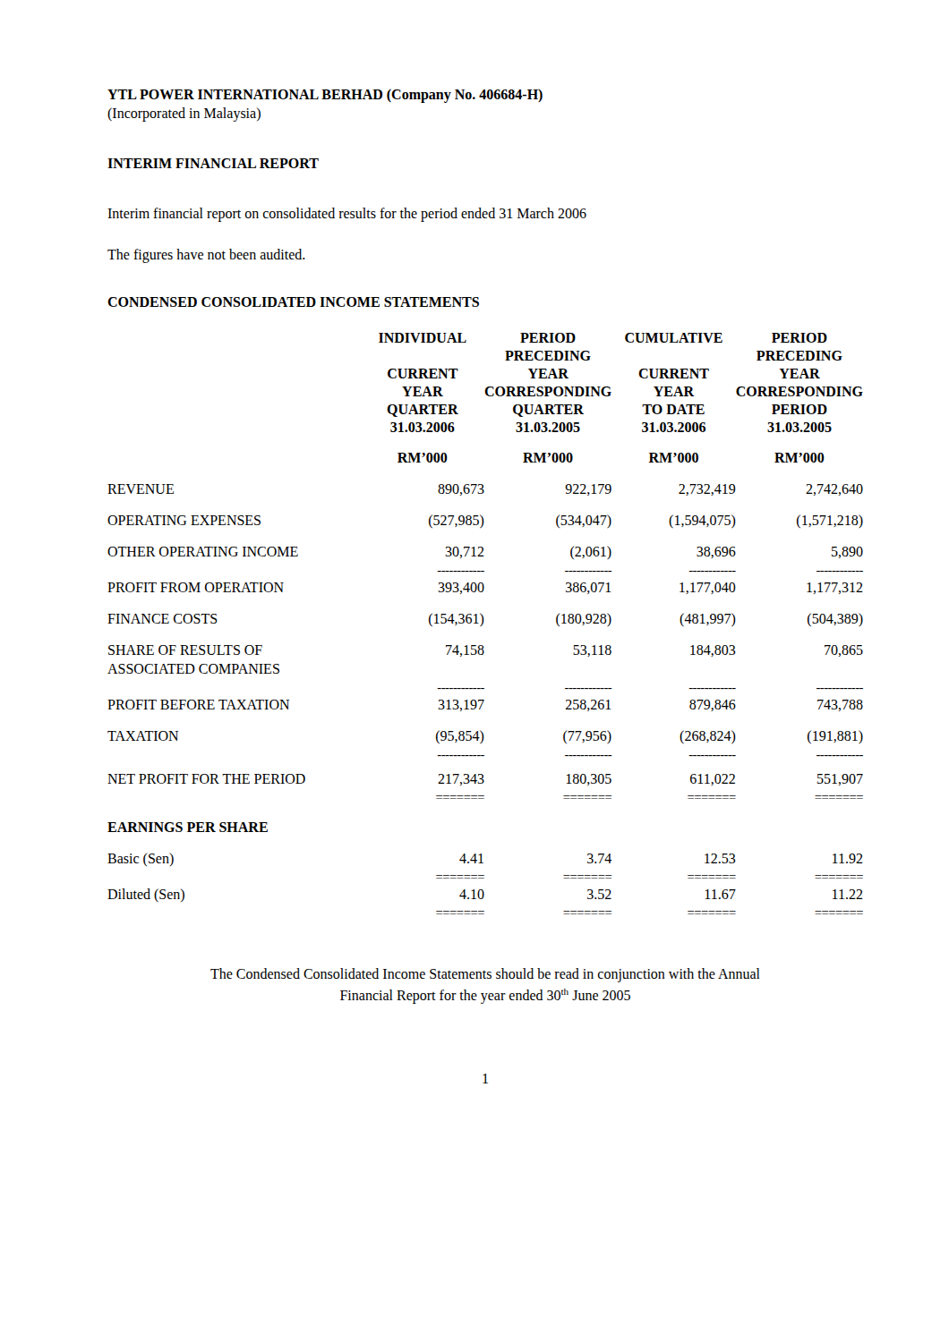YTL POWER INTERNATIONAL BERHAD (Company No. 406684-H)
(Incorporated in Malaysia)
INTERIM FINANCIAL REPORT
Interim financial report on consolidated results for the period ended 31 March 2006
The figures have not been audited.
CONDENSED CONSOLIDATED INCOME STATEMENTS
| | INDIVIDUAL | PERIOD | CUMULATIVE | PERIOD |
| --- | --- | --- | --- | --- |
| | | PRECEDING | | PRECEDING |
| | CURRENT | YEAR | CURRENT | YEAR |
| | YEAR | CORRESPONDING | YEAR | CORRESPONDING |
| | QUARTER | QUARTER | TO DATE | PERIOD |
| | 31.03.2006 | 31.03.2005 | 31.03.2006 | 31.03.2005 |
| | RM’000 | RM’000 | RM’000 | RM’000 |
| REVENUE | 890,673 | 922,179 | 2,732,419 | 2,742,640 |
| OPERATING EXPENSES | (527,985) | (534,047) | (1,594,075) | (1,571,218) |
| OTHER OPERATING INCOME | 30,712 | (2,061) | 38,696 | 5,890 |
| | ------------ | ------------ | ------------ | ------------ |
| PROFIT FROM OPERATION | 393,400 | 386,071 | 1,177,040 | 1,177,312 |
| FINANCE COSTS | (154,361) | (180,928) | (481,997) | (504,389) |
| SHARE OF RESULTS OF | 74,158 | 53,118 | 184,803 | 70,865 |
| ASSOCIATED COMPANIES | | | | |
| | ------------ | ------------ | ------------ | ------------ |
| PROFIT BEFORE TAXATION | 313,197 | 258,261 | 879,846 | 743,788 |
| TAXATION | (95,854) | (77,956) | (268,824) | (191,881) |
| | ------------ | ------------ | ------------ | ------------ |
| NET PROFIT FOR THE PERIOD | 217,343 | 180,305 | 611,022 | 551,907 |
| | ======= | ======= | ======= | ======= |
| EARNINGS PER SHARE |
| Basic (Sen) | 4.41 | 3.74 | 12.53 | 11.92 |
| | ======= | ======= | ======= | ======= |
| Diluted (Sen) | 4.10 | 3.52 | 11.67 | 11.22 |
| | ======= | ======= | ======= | ======= |
The Condensed Consolidated Income Statements should be read in conjunction with the Annual
Financial Report for the year ended 30th June 2005
1